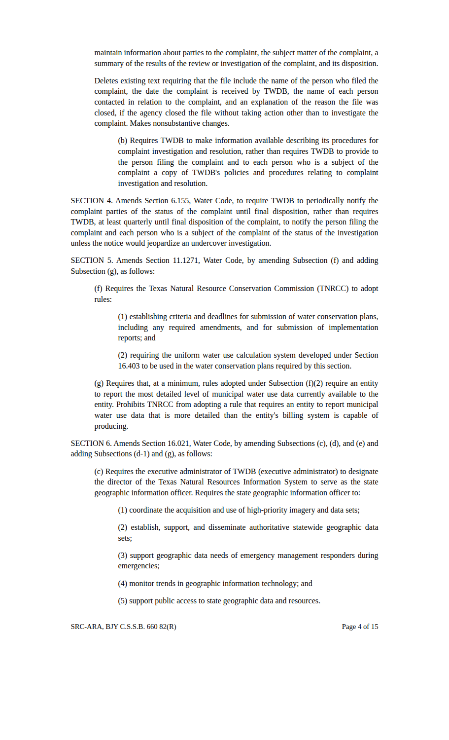maintain information about parties to the complaint, the subject matter of the complaint, a summary of the results of the review or investigation of the complaint, and its disposition.
Deletes existing text requiring that the file include the name of the person who filed the complaint, the date the complaint is received by TWDB, the name of each person contacted in relation to the complaint, and an explanation of the reason the file was closed, if the agency closed the file without taking action other than to investigate the complaint. Makes nonsubstantive changes.
(b) Requires TWDB to make information available describing its procedures for complaint investigation and resolution, rather than requires TWDB to provide to the person filing the complaint and to each person who is a subject of the complaint a copy of TWDB's policies and procedures relating to complaint investigation and resolution.
SECTION 4. Amends Section 6.155, Water Code, to require TWDB to periodically notify the complaint parties of the status of the complaint until final disposition, rather than requires TWDB, at least quarterly until final disposition of the complaint, to notify the person filing the complaint and each person who is a subject of the complaint of the status of the investigation unless the notice would jeopardize an undercover investigation.
SECTION 5. Amends Section 11.1271, Water Code, by amending Subsection (f) and adding Subsection (g), as follows:
(f) Requires the Texas Natural Resource Conservation Commission (TNRCC) to adopt rules:
(1) establishing criteria and deadlines for submission of water conservation plans, including any required amendments, and for submission of implementation reports; and
(2) requiring the uniform water use calculation system developed under Section 16.403 to be used in the water conservation plans required by this section.
(g) Requires that, at a minimum, rules adopted under Subsection (f)(2) require an entity to report the most detailed level of municipal water use data currently available to the entity. Prohibits TNRCC from adopting a rule that requires an entity to report municipal water use data that is more detailed than the entity's billing system is capable of producing.
SECTION 6. Amends Section 16.021, Water Code, by amending Subsections (c), (d), and (e) and adding Subsections (d-1) and (g), as follows:
(c) Requires the executive administrator of TWDB (executive administrator) to designate the director of the Texas Natural Resources Information System to serve as the state geographic information officer. Requires the state geographic information officer to:
(1) coordinate the acquisition and use of high-priority imagery and data sets;
(2) establish, support, and disseminate authoritative statewide geographic data sets;
(3) support geographic data needs of emergency management responders during emergencies;
(4) monitor trends in geographic information technology; and
(5) support public access to state geographic data and resources.
SRC-ARA, BJY C.S.S.B. 660 82(R) Page 4 of 15